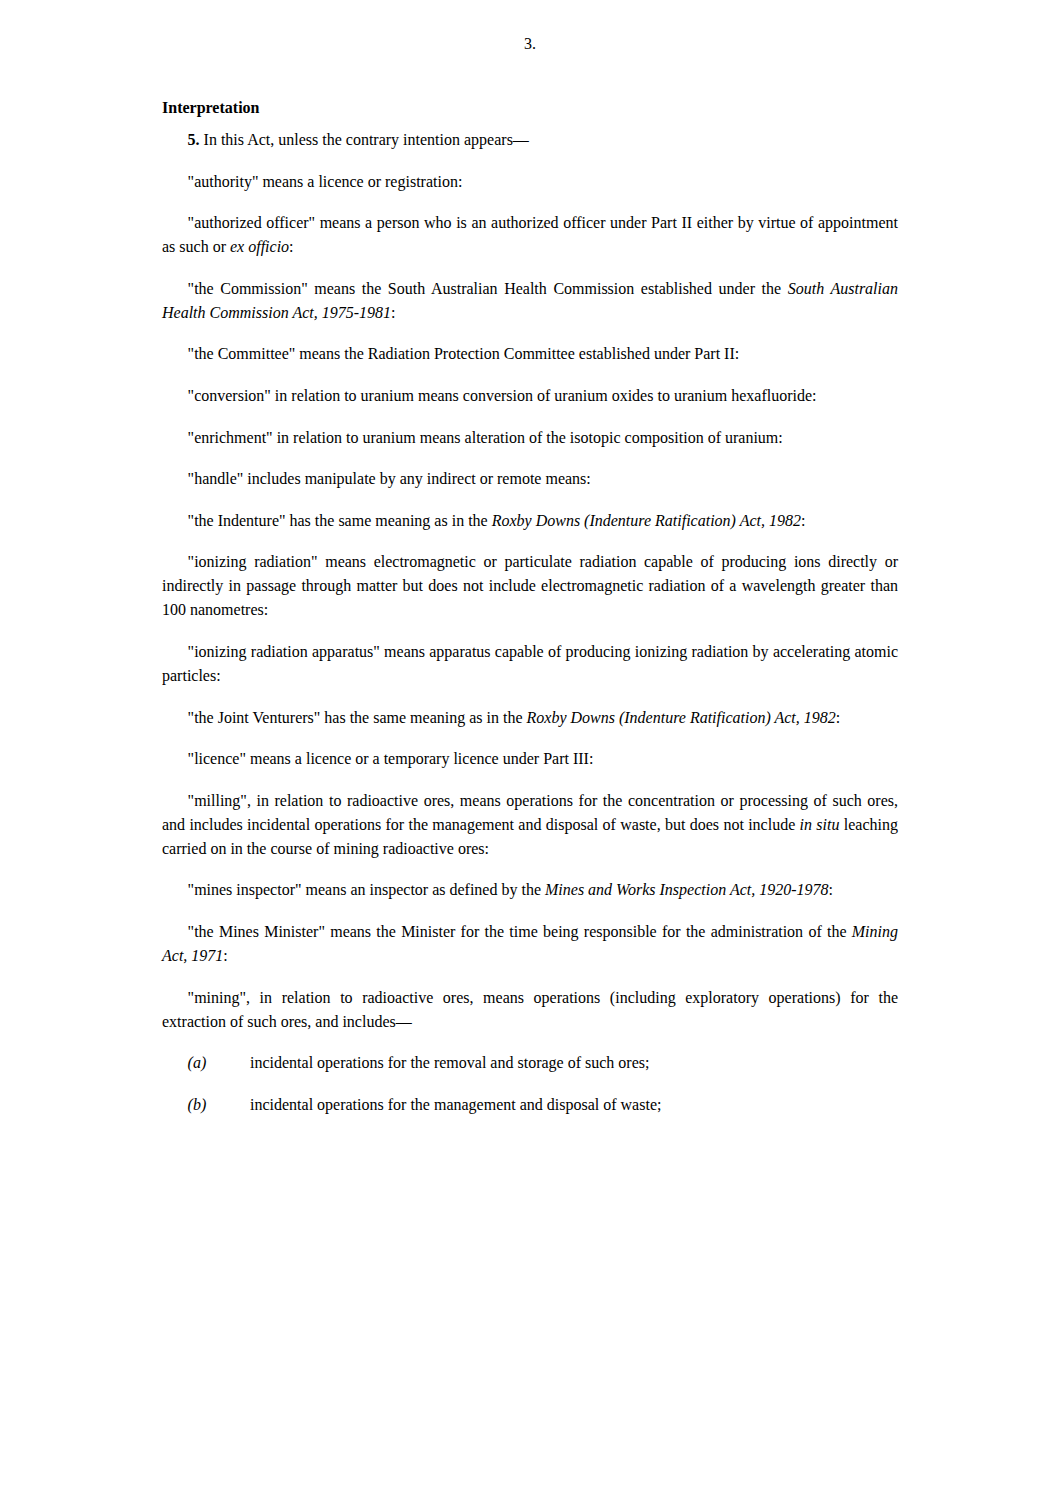3.
Interpretation
5. In this Act, unless the contrary intention appears—
"authority" means a licence or registration:
"authorized officer" means a person who is an authorized officer under Part II either by virtue of appointment as such or ex officio:
"the Commission" means the South Australian Health Commission established under the South Australian Health Commission Act, 1975-1981:
"the Committee" means the Radiation Protection Committee established under Part II:
"conversion" in relation to uranium means conversion of uranium oxides to uranium hexafluoride:
"enrichment" in relation to uranium means alteration of the isotopic composition of uranium:
"handle" includes manipulate by any indirect or remote means:
"the Indenture" has the same meaning as in the Roxby Downs (Indenture Ratification) Act, 1982:
"ionizing radiation" means electromagnetic or particulate radiation capable of producing ions directly or indirectly in passage through matter but does not include electromagnetic radiation of a wavelength greater than 100 nanometres:
"ionizing radiation apparatus" means apparatus capable of producing ionizing radiation by accelerating atomic particles:
"the Joint Venturers" has the same meaning as in the Roxby Downs (Indenture Ratification) Act, 1982:
"licence" means a licence or a temporary licence under Part III:
"milling", in relation to radioactive ores, means operations for the concentration or processing of such ores, and includes incidental operations for the management and disposal of waste, but does not include in situ leaching carried on in the course of mining radioactive ores:
"mines inspector" means an inspector as defined by the Mines and Works Inspection Act, 1920-1978:
"the Mines Minister" means the Minister for the time being responsible for the administration of the Mining Act, 1971:
"mining", in relation to radioactive ores, means operations (including exploratory operations) for the extraction of such ores, and includes—
(a) incidental operations for the removal and storage of such ores;
(b) incidental operations for the management and disposal of waste;